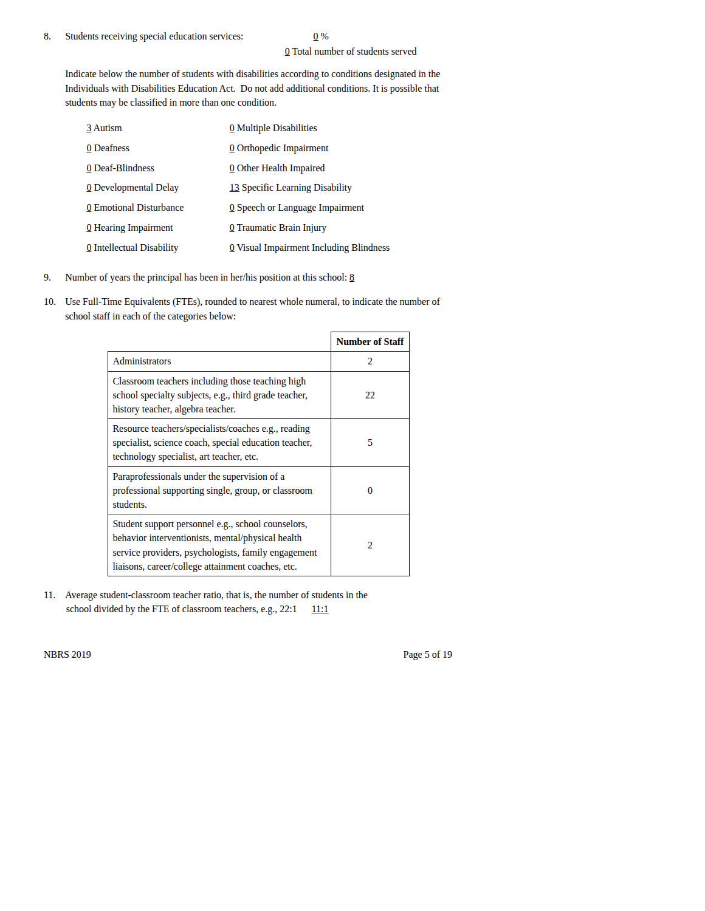8.
Students receiving special education services: 0 %
0 Total number of students served
Indicate below the number of students with disabilities according to conditions designated in the Individuals with Disabilities Education Act. Do not add additional conditions. It is possible that students may be classified in more than one condition.
| 3 Autism | 0 Multiple Disabilities |
| 0 Deafness | 0 Orthopedic Impairment |
| 0 Deaf-Blindness | 0 Other Health Impaired |
| 0 Developmental Delay | 13 Specific Learning Disability |
| 0 Emotional Disturbance | 0 Speech or Language Impairment |
| 0 Hearing Impairment | 0 Traumatic Brain Injury |
| 0 Intellectual Disability | 0 Visual Impairment Including Blindness |
9. Number of years the principal has been in her/his position at this school: 8
10.
Use Full-Time Equivalents (FTEs), rounded to nearest whole numeral, to indicate the number of school staff in each of the categories below:
| | Number of Staff |
| Administrators | 2 |
| Classroom teachers including those teaching high school specialty subjects, e.g., third grade teacher, history teacher, algebra teacher. | 22 |
| Resource teachers/specialists/coaches e.g., reading specialist, science coach, special education teacher, technology specialist, art teacher, etc. | 5 |
| Paraprofessionals under the supervision of a professional supporting single, group, or classroom students. | 0 |
| Student support personnel e.g., school counselors, behavior interventionists, mental/physical health service providers, psychologists, family engagement liaisons, career/college attainment coaches, etc. | 2 |
11. Average student-classroom teacher ratio, that is, the number of students in the school divided by the FTE of classroom teachers, e.g., 22:1 11:1
NBRS 2019 Page 5 of 19